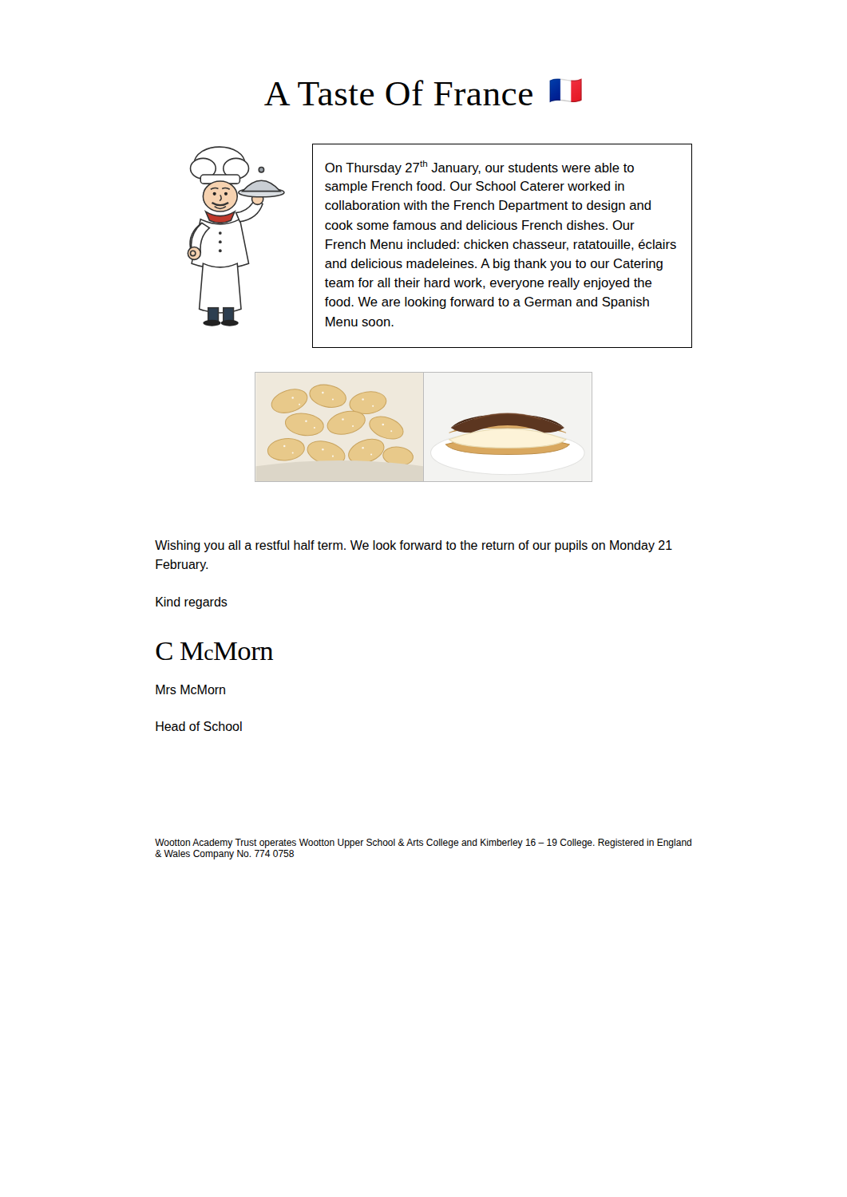A Taste Of France 🇫🇷
On Thursday 27th January, our students were able to sample French food. Our School Caterer worked in collaboration with the French Department to design and cook some famous and delicious French dishes. Our French Menu included: chicken chasseur, ratatouille, éclairs and delicious madeleines. A big thank you to our Catering team for all their hard work, everyone really enjoyed the food. We are looking forward to a German and Spanish Menu soon.
Wishing you all a restful half term. We look forward to the return of our pupils on Monday 21 February.
Kind regards
C Mc Morn
Mrs McMorn
Head of School
Wootton Academy Trust operates Wootton Upper School & Arts College and Kimberley 16 – 19 College. Registered in England & Wales Company No. 774 0758